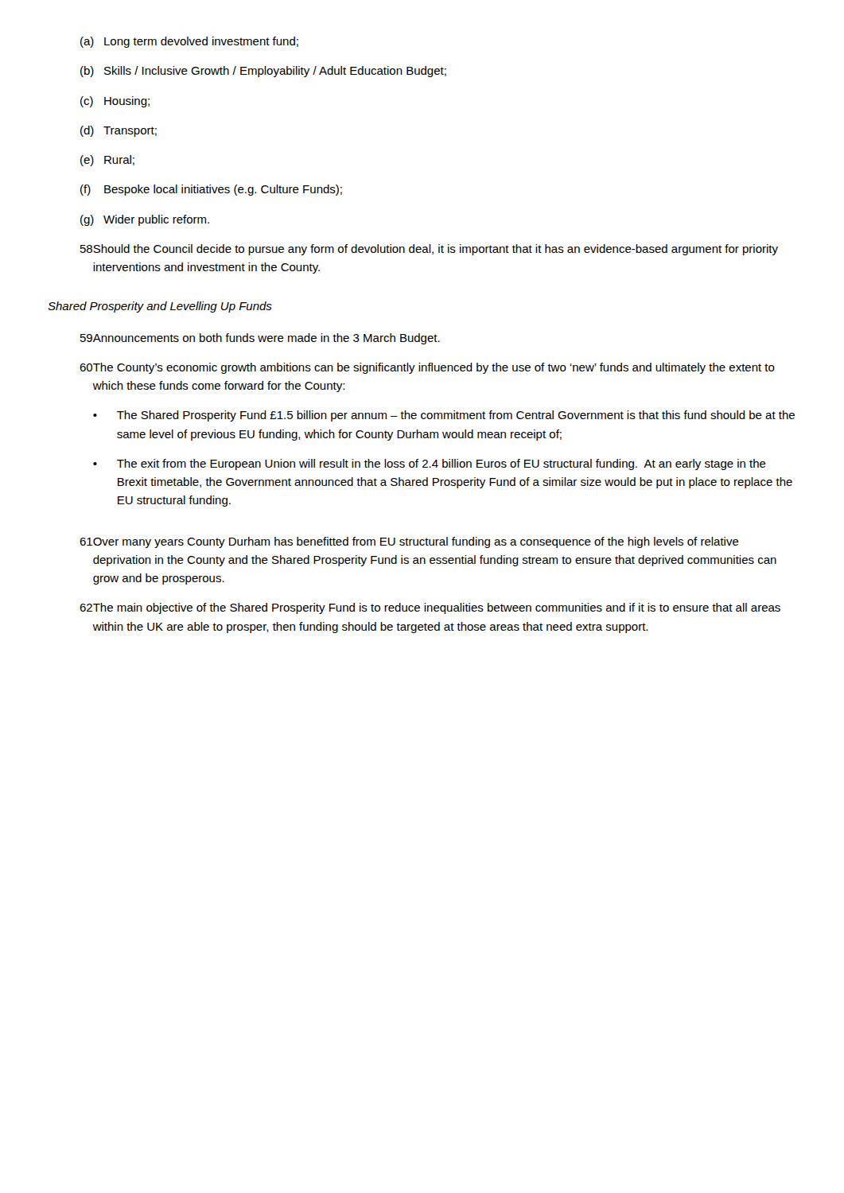(a)
Long term devolved investment fund;
(b)
Skills / Inclusive Growth / Employability / Adult Education Budget;
(c)
Housing;
(d)
Transport;
(e)
Rural;
(f)
Bespoke local initiatives (e.g. Culture Funds);
(g)
Wider public reform.
58
Should the Council decide to pursue any form of devolution deal, it is important that it has an evidence-based argument for priority interventions and investment in the County.
Shared Prosperity and Levelling Up Funds
59
Announcements on both funds were made in the 3 March Budget.
60
The County’s economic growth ambitions can be significantly influenced by the use of two ‘new’ funds and ultimately the extent to which these funds come forward for the County:
• The Shared Prosperity Fund £1.5 billion per annum – the commitment from Central Government is that this fund should be at the same level of previous EU funding, which for County Durham would mean receipt of;
• The exit from the European Union will result in the loss of 2.4 billion Euros of EU structural funding. At an early stage in the Brexit timetable, the Government announced that a Shared Prosperity Fund of a similar size would be put in place to replace the EU structural funding.
61
Over many years County Durham has benefitted from EU structural funding as a consequence of the high levels of relative deprivation in the County and the Shared Prosperity Fund is an essential funding stream to ensure that deprived communities can grow and be prosperous.
62
The main objective of the Shared Prosperity Fund is to reduce inequalities between communities and if it is to ensure that all areas within the UK are able to prosper, then funding should be targeted at those areas that need extra support.